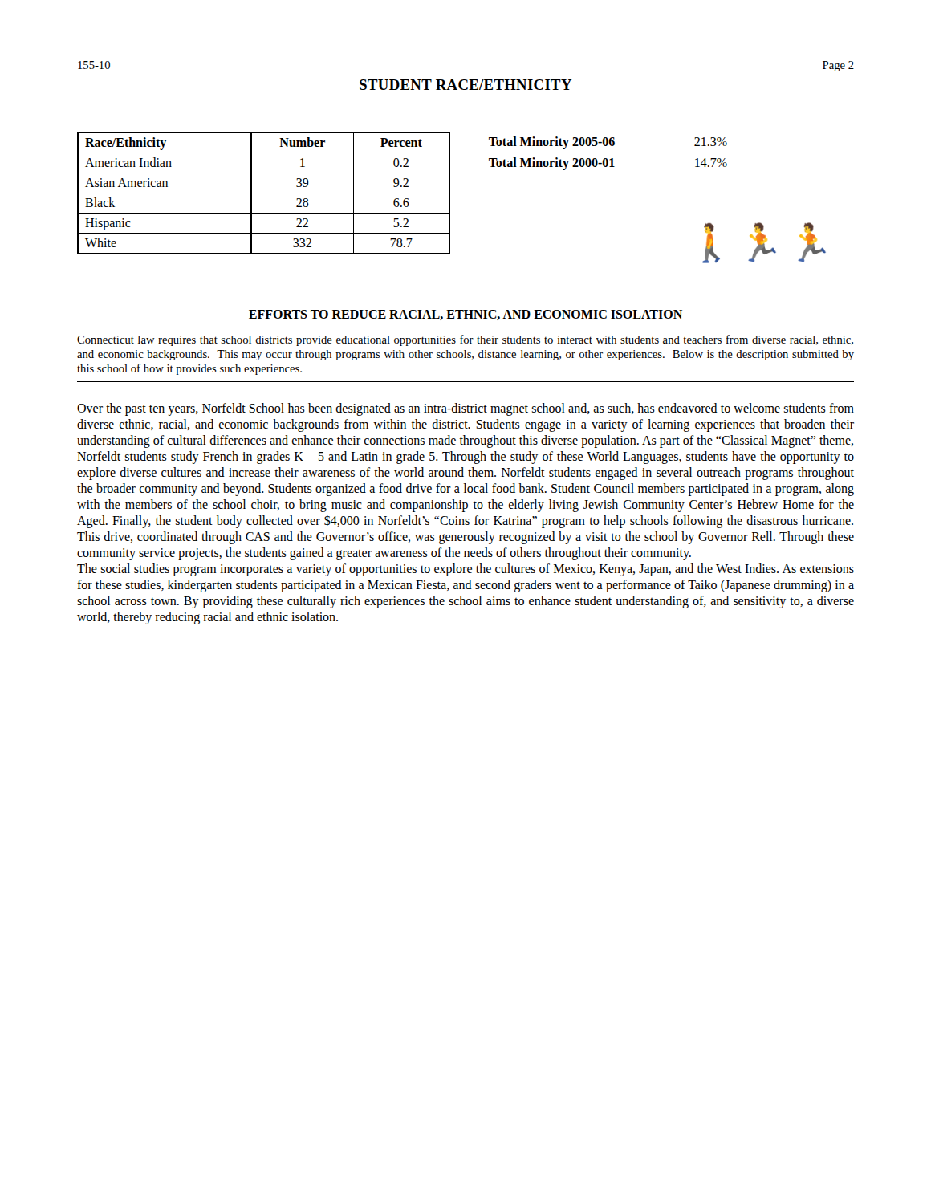155-10 Page 2
STUDENT RACE/ETHNICITY
| Race/Ethnicity | Number | Percent |
| --- | --- | --- |
| American Indian | 1 | 0.2 |
| Asian American | 39 | 9.2 |
| Black | 28 | 6.6 |
| Hispanic | 22 | 5.2 |
| White | 332 | 78.7 |
Total Minority 2005-06 21.3%
Total Minority 2000-01 14.7%
🚶🏃🏃
EFFORTS TO REDUCE RACIAL, ETHNIC, AND ECONOMIC ISOLATION
Connecticut law requires that school districts provide educational opportunities for their students to interact with students and teachers from diverse racial, ethnic, and economic backgrounds. This may occur through programs with other schools, distance learning, or other experiences. Below is the description submitted by this school of how it provides such experiences.
Over the past ten years, Norfeldt School has been designated as an intra-district magnet school and, as such, has endeavored to welcome students from diverse ethnic, racial, and economic backgrounds from within the district. Students engage in a variety of learning experiences that broaden their understanding of cultural differences and enhance their connections made throughout this diverse population. As part of the “Classical Magnet” theme, Norfeldt students study French in grades K – 5 and Latin in grade 5. Through the study of these World Languages, students have the opportunity to explore diverse cultures and increase their awareness of the world around them. Norfeldt students engaged in several outreach programs throughout the broader community and beyond. Students organized a food drive for a local food bank. Student Council members participated in a program, along with the members of the school choir, to bring music and companionship to the elderly living Jewish Community Center’s Hebrew Home for the Aged. Finally, the student body collected over $4,000 in Norfeldt’s “Coins for Katrina” program to help schools following the disastrous hurricane. This drive, coordinated through CAS and the Governor’s office, was generously recognized by a visit to the school by Governor Rell. Through these community service projects, the students gained a greater awareness of the needs of others throughout their community.
The social studies program incorporates a variety of opportunities to explore the cultures of Mexico, Kenya, Japan, and the West Indies. As extensions for these studies, kindergarten students participated in a Mexican Fiesta, and second graders went to a performance of Taiko (Japanese drumming) in a school across town. By providing these culturally rich experiences the school aims to enhance student understanding of, and sensitivity to, a diverse world, thereby reducing racial and ethnic isolation.